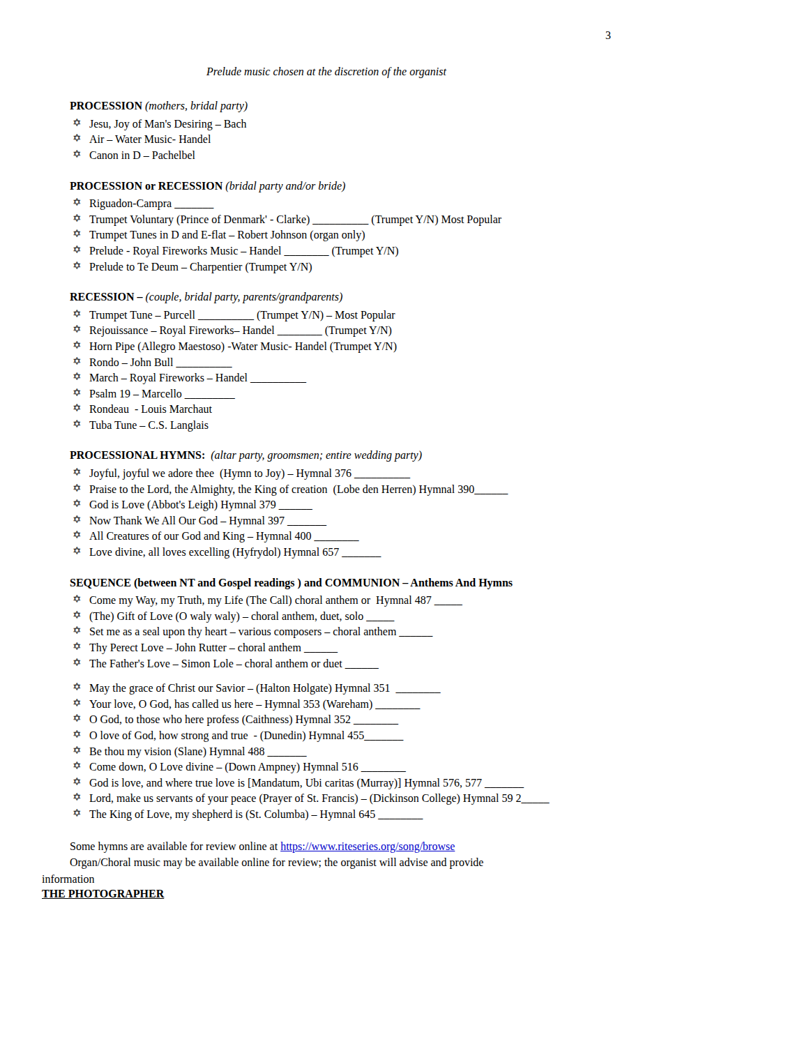3
Prelude music chosen at the discretion of the organist
PROCESSION (mothers, bridal party)
Jesu, Joy of Man's Desiring – Bach
Air – Water Music- Handel
Canon in D – Pachelbel
PROCESSION or RECESSION (bridal party and/or bride)
Riguadon-Campra _______
Trumpet Voluntary (Prince of Denmark' - Clarke) __________ (Trumpet Y/N) Most Popular
Trumpet Tunes in D and E-flat – Robert Johnson (organ only)
Prelude - Royal Fireworks Music – Handel ________ (Trumpet Y/N)
Prelude to Te Deum – Charpentier (Trumpet Y/N)
RECESSION – (couple, bridal party, parents/grandparents)
Trumpet Tune – Purcell __________ (Trumpet Y/N) – Most Popular
Rejouissance – Royal Fireworks– Handel ________ (Trumpet Y/N)
Horn Pipe (Allegro Maestoso) -Water Music- Handel (Trumpet Y/N)
Rondo – John Bull __________
March – Royal Fireworks – Handel __________
Psalm 19 – Marcello _________
Rondeau - Louis Marchaut
Tuba Tune – C.S. Langlais
PROCESSIONAL HYMNS: (altar party, groomsmen; entire wedding party)
Joyful, joyful we adore thee (Hymn to Joy) – Hymnal 376 __________
Praise to the Lord, the Almighty, the King of creation (Lobe den Herren) Hymnal 390______
God is Love (Abbot's Leigh) Hymnal 379 ______
Now Thank We All Our God – Hymnal 397 _______
All Creatures of our God and King – Hymnal 400 ________
Love divine, all loves excelling (Hyfrydol) Hymnal 657 _______
SEQUENCE (between NT and Gospel readings ) and COMMUNION – Anthems And Hymns
Come my Way, my Truth, my Life (The Call) choral anthem or Hymnal 487 _____
(The) Gift of Love (O waly waly) – choral anthem, duet, solo _____
Set me as a seal upon thy heart – various composers – choral anthem ______
Thy Perect Love – John Rutter – choral anthem ______
The Father's Love – Simon Lole – choral anthem or duet ______
May the grace of Christ our Savior – (Halton Holgate) Hymnal 351 ________
Your love, O God, has called us here – Hymnal 353 (Wareham) ________
O God, to those who here profess (Caithness) Hymnal 352 ________
O love of God, how strong and true - (Dunedin) Hymnal 455_______
Be thou my vision (Slane) Hymnal 488 _______
Come down, O Love divine – (Down Ampney) Hymnal 516 ________
God is love, and where true love is [Mandatum, Ubi caritas (Murray)] Hymnal 576, 577 _______
Lord, make us servants of your peace (Prayer of St. Francis) – (Dickinson College) Hymnal 59 2_____
The King of Love, my shepherd is (St. Columba) – Hymnal 645 ________
Some hymns are available for review online at https://www.riteseries.org/song/browse
Organ/Choral music may be available online for review; the organist will advise and provide
information
THE PHOTOGRAPHER